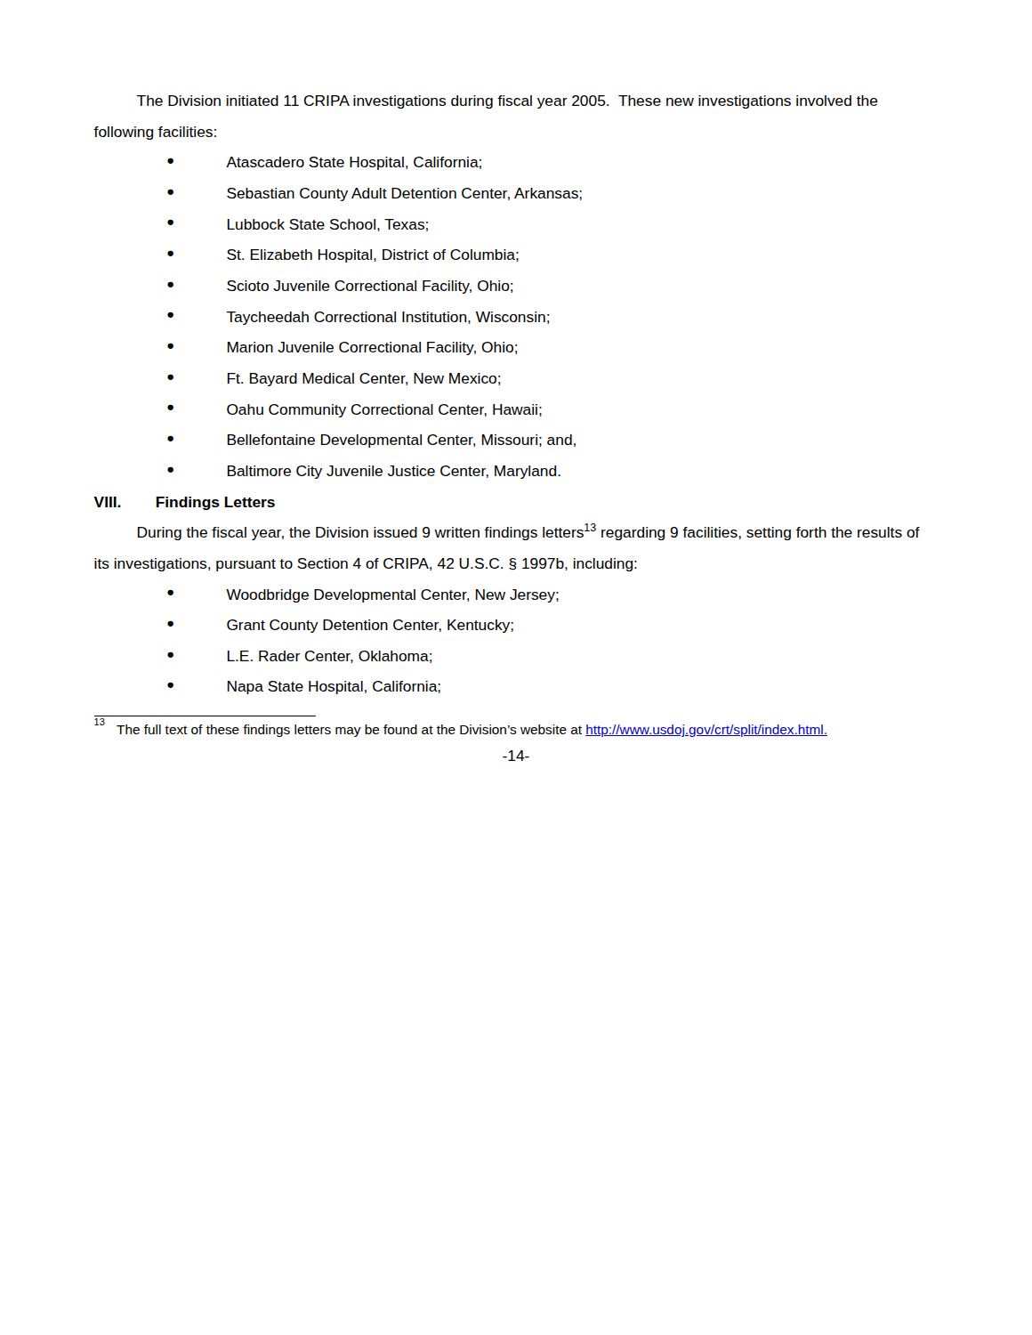The Division initiated 11 CRIPA investigations during fiscal year 2005. These new investigations involved the following facilities:
Atascadero State Hospital, California;
Sebastian County Adult Detention Center, Arkansas;
Lubbock State School, Texas;
St. Elizabeth Hospital, District of Columbia;
Scioto Juvenile Correctional Facility, Ohio;
Taycheedah Correctional Institution, Wisconsin;
Marion Juvenile Correctional Facility, Ohio;
Ft. Bayard Medical Center, New Mexico;
Oahu Community Correctional Center, Hawaii;
Bellefontaine Developmental Center, Missouri; and,
Baltimore City Juvenile Justice Center, Maryland.
VIII. Findings Letters
During the fiscal year, the Division issued 9 written findings letters13 regarding 9 facilities, setting forth the results of its investigations, pursuant to Section 4 of CRIPA, 42 U.S.C. § 1997b, including:
Woodbridge Developmental Center, New Jersey;
Grant County Detention Center, Kentucky;
L.E. Rader Center, Oklahoma;
Napa State Hospital, California;
13 The full text of these findings letters may be found at the Division’s website at http://www.usdoj.gov/crt/split/index.html.
-14-